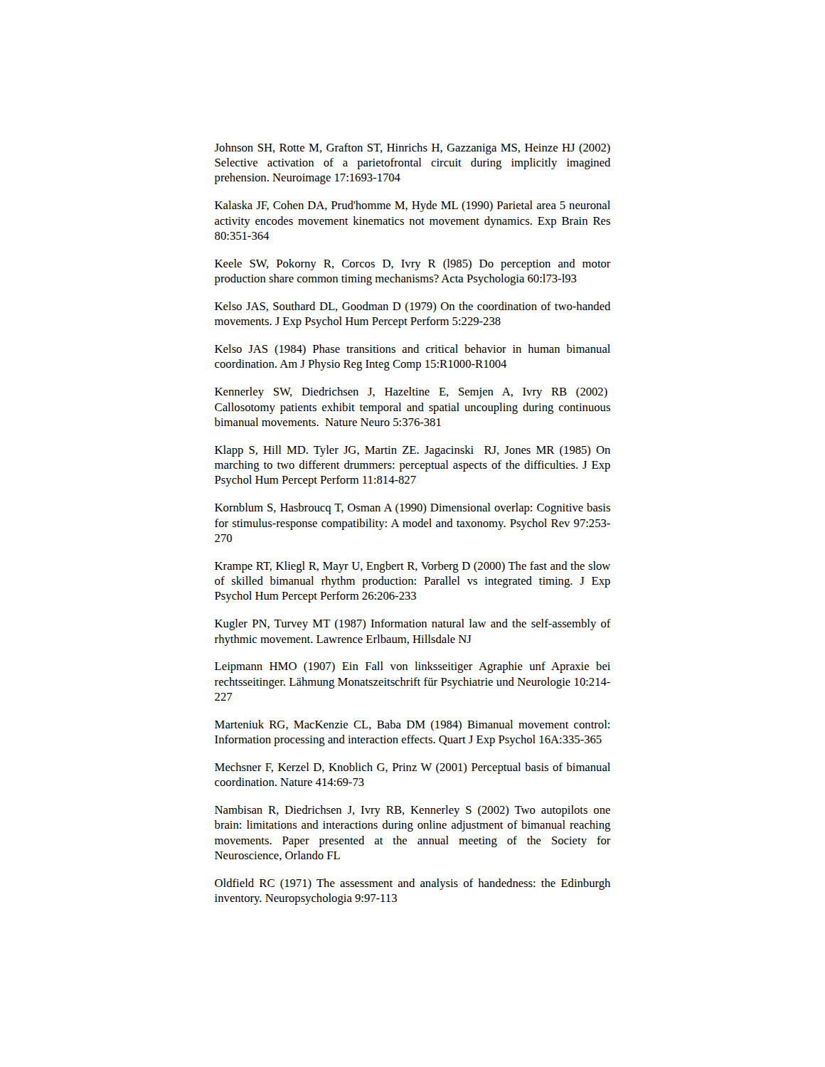Johnson SH, Rotte M, Grafton ST, Hinrichs H, Gazzaniga MS, Heinze HJ (2002) Selective activation of a parietofrontal circuit during implicitly imagined prehension. Neuroimage 17:1693-1704
Kalaska JF, Cohen DA, Prud'homme M, Hyde ML (1990) Parietal area 5 neuronal activity encodes movement kinematics not movement dynamics. Exp Brain Res 80:351-364
Keele SW, Pokorny R, Corcos D, Ivry R (l985) Do perception and motor production share common timing mechanisms? Acta Psychologia 60:l73-l93
Kelso JAS, Southard DL, Goodman D (1979) On the coordination of two-handed movements. J Exp Psychol Hum Percept Perform 5:229-238
Kelso JAS (1984) Phase transitions and critical behavior in human bimanual coordination. Am J Physio Reg Integ Comp 15:R1000-R1004
Kennerley SW, Diedrichsen J, Hazeltine E, Semjen A, Ivry RB (2002) Callosotomy patients exhibit temporal and spatial uncoupling during continuous bimanual movements. Nature Neuro 5:376-381
Klapp S, Hill MD. Tyler JG, Martin ZE. Jagacinski RJ, Jones MR (1985) On marching to two different drummers: perceptual aspects of the difficulties. J Exp Psychol Hum Percept Perform 11:814-827
Kornblum S, Hasbroucq T, Osman A (1990) Dimensional overlap: Cognitive basis for stimulus-response compatibility: A model and taxonomy. Psychol Rev 97:253-270
Krampe RT, Kliegl R, Mayr U, Engbert R, Vorberg D (2000) The fast and the slow of skilled bimanual rhythm production: Parallel vs integrated timing. J Exp Psychol Hum Percept Perform 26:206-233
Kugler PN, Turvey MT (1987) Information natural law and the self-assembly of rhythmic movement. Lawrence Erlbaum, Hillsdale NJ
Leipmann HMO (1907) Ein Fall von linksseitiger Agraphie unf Apraxie bei rechtsseitinger. Lähmung Monatszeitschrift für Psychiatrie und Neurologie 10:214-227
Marteniuk RG, MacKenzie CL, Baba DM (1984) Bimanual movement control: Information processing and interaction effects. Quart J Exp Psychol 16A:335-365
Mechsner F, Kerzel D, Knoblich G, Prinz W (2001) Perceptual basis of bimanual coordination. Nature 414:69-73
Nambisan R, Diedrichsen J, Ivry RB, Kennerley S (2002) Two autopilots one brain: limitations and interactions during online adjustment of bimanual reaching movements. Paper presented at the annual meeting of the Society for Neuroscience, Orlando FL
Oldfield RC (1971) The assessment and analysis of handedness: the Edinburgh inventory. Neuropsychologia 9:97-113